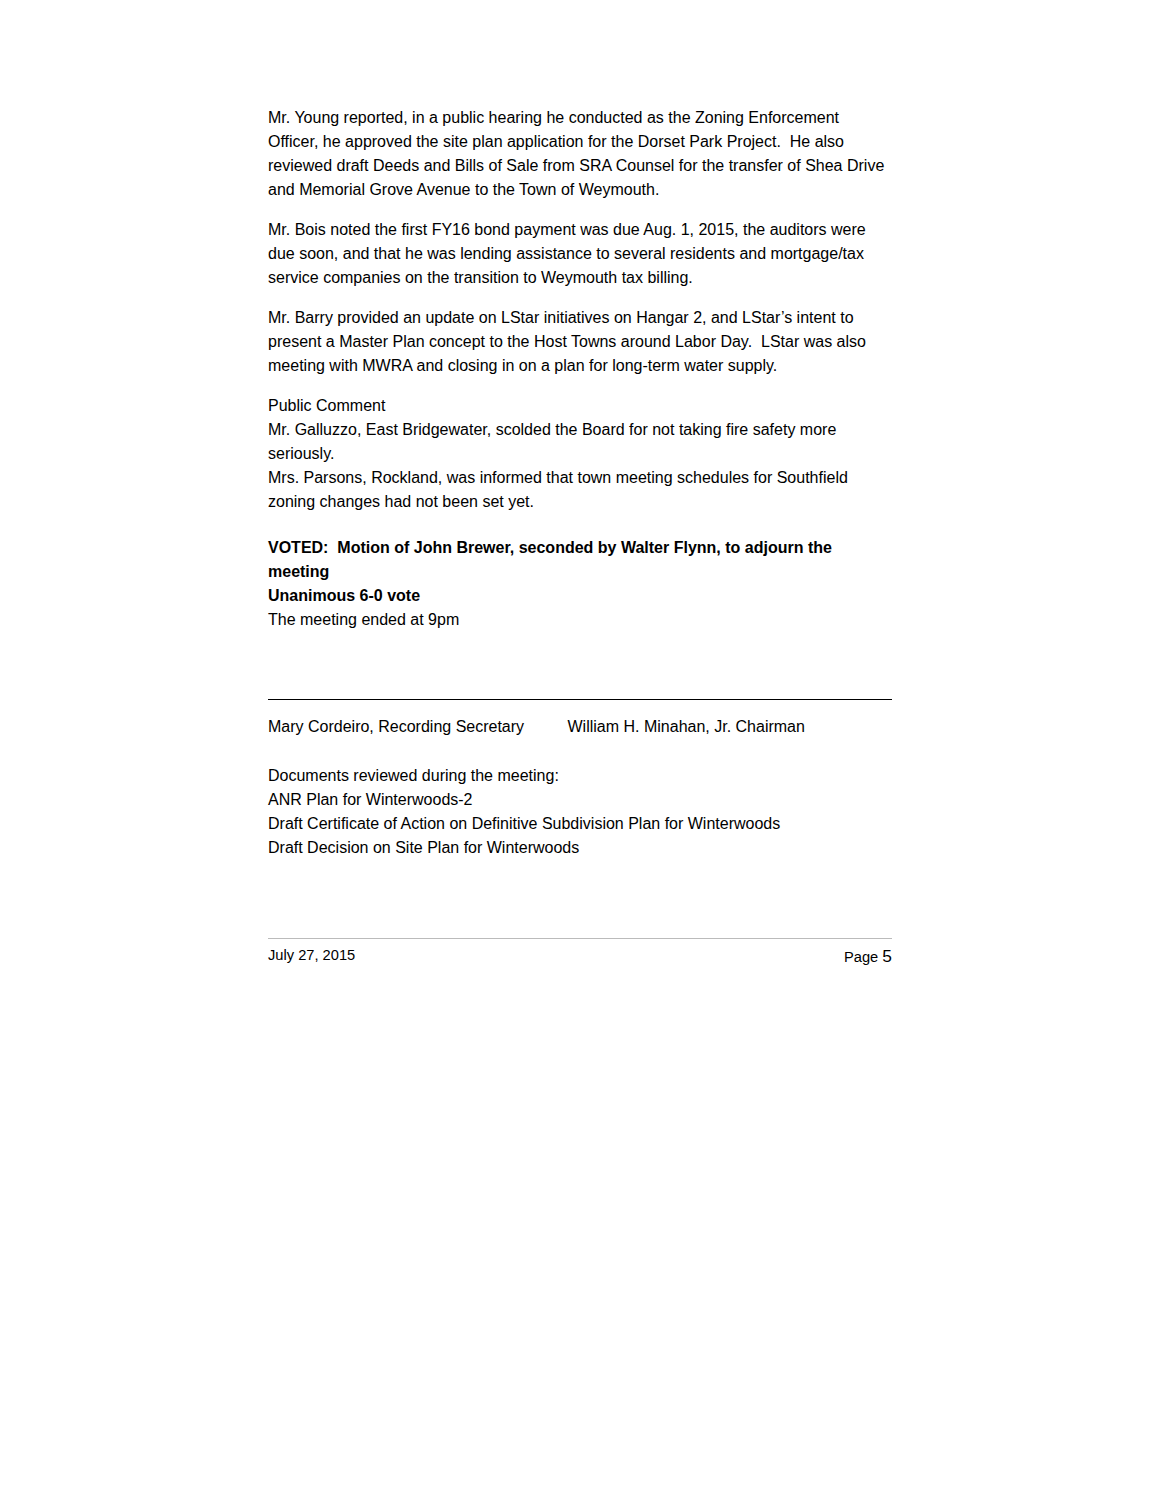Mr. Young reported, in a public hearing he conducted as the Zoning Enforcement Officer, he approved the site plan application for the Dorset Park Project. He also reviewed draft Deeds and Bills of Sale from SRA Counsel for the transfer of Shea Drive and Memorial Grove Avenue to the Town of Weymouth.
Mr. Bois noted the first FY16 bond payment was due Aug. 1, 2015, the auditors were due soon, and that he was lending assistance to several residents and mortgage/tax service companies on the transition to Weymouth tax billing.
Mr. Barry provided an update on LStar initiatives on Hangar 2, and LStar’s intent to present a Master Plan concept to the Host Towns around Labor Day. LStar was also meeting with MWRA and closing in on a plan for long-term water supply.
Public Comment
Mr. Galluzzo, East Bridgewater, scolded the Board for not taking fire safety more seriously.
Mrs. Parsons, Rockland, was informed that town meeting schedules for Southfield zoning changes had not been set yet.
VOTED: Motion of John Brewer, seconded by Walter Flynn, to adjourn the meeting
Unanimous 6-0 vote
The meeting ended at 9pm
Mary Cordeiro, Recording Secretary
William H. Minahan, Jr. Chairman
Documents reviewed during the meeting:
ANR Plan for Winterwoods-2
Draft Certificate of Action on Definitive Subdivision Plan for Winterwoods
Draft Decision on Site Plan for Winterwoods
July 27, 2015
Page 5